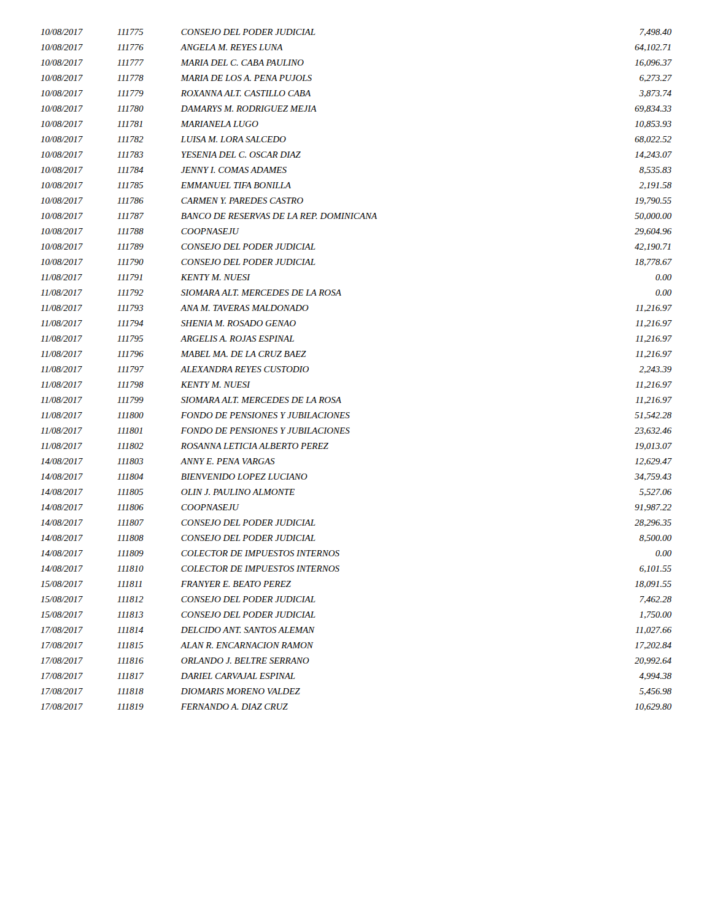| 10/08/2017 | 111775 | CONSEJO DEL PODER JUDICIAL | 7,498.40 |
| 10/08/2017 | 111776 | ANGELA M. REYES LUNA | 64,102.71 |
| 10/08/2017 | 111777 | MARIA DEL C. CABA PAULINO | 16,096.37 |
| 10/08/2017 | 111778 | MARIA DE LOS A. PENA PUJOLS | 6,273.27 |
| 10/08/2017 | 111779 | ROXANNA ALT. CASTILLO CABA | 3,873.74 |
| 10/08/2017 | 111780 | DAMARYS M. RODRIGUEZ MEJIA | 69,834.33 |
| 10/08/2017 | 111781 | MARIANELA LUGO | 10,853.93 |
| 10/08/2017 | 111782 | LUISA M. LORA SALCEDO | 68,022.52 |
| 10/08/2017 | 111783 | YESENIA DEL C. OSCAR DIAZ | 14,243.07 |
| 10/08/2017 | 111784 | JENNY I. COMAS ADAMES | 8,535.83 |
| 10/08/2017 | 111785 | EMMANUEL TIFA BONILLA | 2,191.58 |
| 10/08/2017 | 111786 | CARMEN Y. PAREDES CASTRO | 19,790.55 |
| 10/08/2017 | 111787 | BANCO DE RESERVAS DE LA REP. DOMINICANA | 50,000.00 |
| 10/08/2017 | 111788 | COOPNASEJU | 29,604.96 |
| 10/08/2017 | 111789 | CONSEJO DEL PODER JUDICIAL | 42,190.71 |
| 10/08/2017 | 111790 | CONSEJO DEL PODER JUDICIAL | 18,778.67 |
| 11/08/2017 | 111791 | KENTY M. NUESI | 0.00 |
| 11/08/2017 | 111792 | SIOMARA ALT. MERCEDES DE LA ROSA | 0.00 |
| 11/08/2017 | 111793 | ANA M. TAVERAS MALDONADO | 11,216.97 |
| 11/08/2017 | 111794 | SHENIA M. ROSADO GENAO | 11,216.97 |
| 11/08/2017 | 111795 | ARGELIS A. ROJAS ESPINAL | 11,216.97 |
| 11/08/2017 | 111796 | MABEL MA. DE LA CRUZ BAEZ | 11,216.97 |
| 11/08/2017 | 111797 | ALEXANDRA REYES CUSTODIO | 2,243.39 |
| 11/08/2017 | 111798 | KENTY M. NUESI | 11,216.97 |
| 11/08/2017 | 111799 | SIOMARA ALT. MERCEDES DE LA ROSA | 11,216.97 |
| 11/08/2017 | 111800 | FONDO DE PENSIONES Y JUBILACIONES | 51,542.28 |
| 11/08/2017 | 111801 | FONDO DE PENSIONES Y JUBILACIONES | 23,632.46 |
| 11/08/2017 | 111802 | ROSANNA LETICIA ALBERTO PEREZ | 19,013.07 |
| 14/08/2017 | 111803 | ANNY E. PENA VARGAS | 12,629.47 |
| 14/08/2017 | 111804 | BIENVENIDO LOPEZ LUCIANO | 34,759.43 |
| 14/08/2017 | 111805 | OLIN J. PAULINO ALMONTE | 5,527.06 |
| 14/08/2017 | 111806 | COOPNASEJU | 91,987.22 |
| 14/08/2017 | 111807 | CONSEJO DEL PODER JUDICIAL | 28,296.35 |
| 14/08/2017 | 111808 | CONSEJO DEL PODER JUDICIAL | 8,500.00 |
| 14/08/2017 | 111809 | COLECTOR DE IMPUESTOS INTERNOS | 0.00 |
| 14/08/2017 | 111810 | COLECTOR DE IMPUESTOS INTERNOS | 6,101.55 |
| 15/08/2017 | 111811 | FRANYER E. BEATO PEREZ | 18,091.55 |
| 15/08/2017 | 111812 | CONSEJO DEL PODER JUDICIAL | 7,462.28 |
| 15/08/2017 | 111813 | CONSEJO DEL PODER JUDICIAL | 1,750.00 |
| 17/08/2017 | 111814 | DELCIDO ANT. SANTOS ALEMAN | 11,027.66 |
| 17/08/2017 | 111815 | ALAN R. ENCARNACION RAMON | 17,202.84 |
| 17/08/2017 | 111816 | ORLANDO J. BELTRE SERRANO | 20,992.64 |
| 17/08/2017 | 111817 | DARIEL CARVAJAL ESPINAL | 4,994.38 |
| 17/08/2017 | 111818 | DIOMARIS MORENO VALDEZ | 5,456.98 |
| 17/08/2017 | 111819 | FERNANDO A. DIAZ CRUZ | 10,629.80 |